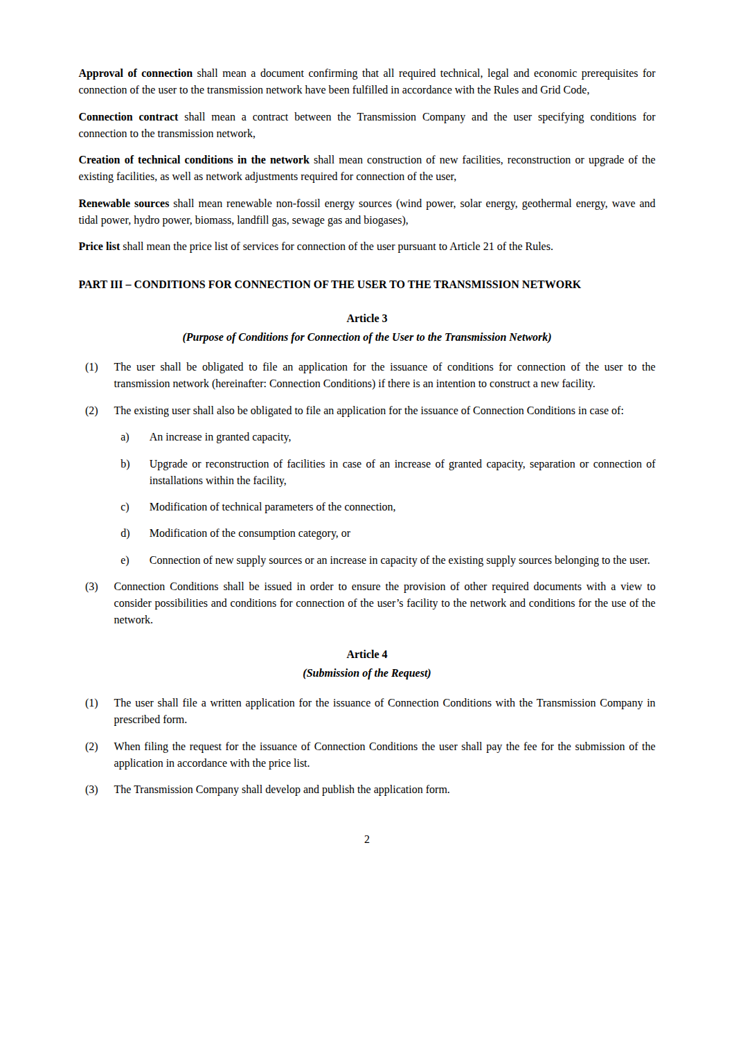Approval of connection shall mean a document confirming that all required technical, legal and economic prerequisites for connection of the user to the transmission network have been fulfilled in accordance with the Rules and Grid Code,
Connection contract shall mean a contract between the Transmission Company and the user specifying conditions for connection to the transmission network,
Creation of technical conditions in the network shall mean construction of new facilities, reconstruction or upgrade of the existing facilities, as well as network adjustments required for connection of the user,
Renewable sources shall mean renewable non-fossil energy sources (wind power, solar energy, geothermal energy, wave and tidal power, hydro power, biomass, landfill gas, sewage gas and biogases),
Price list shall mean the price list of services for connection of the user pursuant to Article 21 of the Rules.
PART III – CONDITIONS FOR CONNECTION OF THE USER TO THE TRANSMISSION NETWORK
Article 3
(Purpose of Conditions for Connection of the User to the Transmission Network)
(1) The user shall be obligated to file an application for the issuance of conditions for connection of the user to the transmission network (hereinafter: Connection Conditions) if there is an intention to construct a new facility.
(2) The existing user shall also be obligated to file an application for the issuance of Connection Conditions in case of:
a) An increase in granted capacity,
b) Upgrade or reconstruction of facilities in case of an increase of granted capacity, separation or connection of installations within the facility,
c) Modification of technical parameters of the connection,
d) Modification of the consumption category, or
e) Connection of new supply sources or an increase in capacity of the existing supply sources belonging to the user.
(3) Connection Conditions shall be issued in order to ensure the provision of other required documents with a view to consider possibilities and conditions for connection of the user’s facility to the network and conditions for the use of the network.
Article 4
(Submission of the Request)
(1) The user shall file a written application for the issuance of Connection Conditions with the Transmission Company in prescribed form.
(2) When filing the request for the issuance of Connection Conditions the user shall pay the fee for the submission of the application in accordance with the price list.
(3) The Transmission Company shall develop and publish the application form.
2